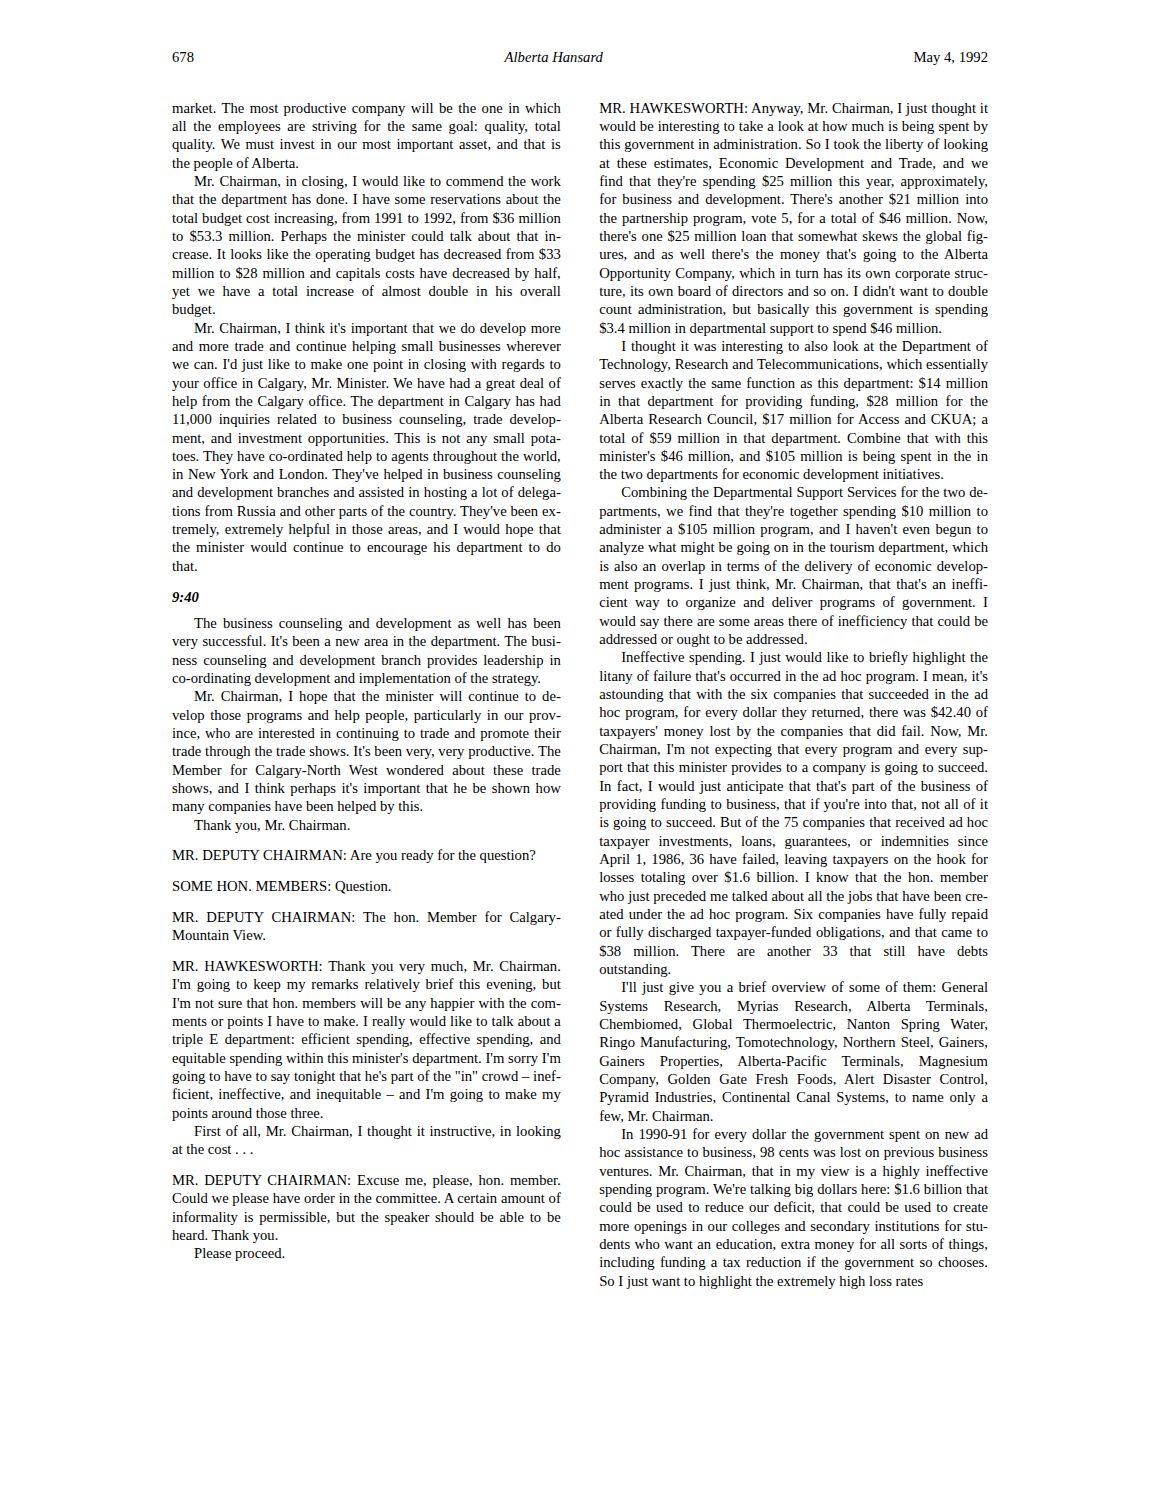678 Alberta Hansard May 4, 1992
market. The most productive company will be the one in which all the employees are striving for the same goal: quality, total quality. We must invest in our most important asset, and that is the people of Alberta.
Mr. Chairman, in closing, I would like to commend the work that the department has done. I have some reservations about the total budget cost increasing, from 1991 to 1992, from $36 million to $53.3 million. Perhaps the minister could talk about that increase. It looks like the operating budget has decreased from $33 million to $28 million and capitals costs have decreased by half, yet we have a total increase of almost double in his overall budget.
Mr. Chairman, I think it's important that we do develop more and more trade and continue helping small businesses wherever we can. I'd just like to make one point in closing with regards to your office in Calgary, Mr. Minister. We have had a great deal of help from the Calgary office. The department in Calgary has had 11,000 inquiries related to business counseling, trade development, and investment opportunities. This is not any small potatoes. They have co-ordinated help to agents throughout the world, in New York and London. They've helped in business counseling and development branches and assisted in hosting a lot of delegations from Russia and other parts of the country. They've been extremely, extremely helpful in those areas, and I would hope that the minister would continue to encourage his department to do that.
9:40
The business counseling and development as well has been very successful. It's been a new area in the department. The business counseling and development branch provides leadership in co-ordinating development and implementation of the strategy.
Mr. Chairman, I hope that the minister will continue to develop those programs and help people, particularly in our province, who are interested in continuing to trade and promote their trade through the trade shows. It's been very, very productive. The Member for Calgary-North West wondered about these trade shows, and I think perhaps it's important that he be shown how many companies have been helped by this.
Thank you, Mr. Chairman.
MR. DEPUTY CHAIRMAN: Are you ready for the question?
SOME HON. MEMBERS: Question.
MR. DEPUTY CHAIRMAN: The hon. Member for Calgary-Mountain View.
MR. HAWKESWORTH: Thank you very much, Mr. Chairman. I'm going to keep my remarks relatively brief this evening, but I'm not sure that hon. members will be any happier with the comments or points I have to make. I really would like to talk about a triple E department: efficient spending, effective spending, and equitable spending within this minister's department. I'm sorry I'm going to have to say tonight that he's part of the "in" crowd – inefficient, ineffective, and inequitable – and I'm going to make my points around those three.
First of all, Mr. Chairman, I thought it instructive, in looking at the cost . . .
MR. DEPUTY CHAIRMAN: Excuse me, please, hon. member. Could we please have order in the committee. A certain amount of informality is permissible, but the speaker should be able to be heard. Thank you.
Please proceed.
MR. HAWKESWORTH: Anyway, Mr. Chairman, I just thought it would be interesting to take a look at how much is being spent by this government in administration. So I took the liberty of looking at these estimates, Economic Development and Trade, and we find that they're spending $25 million this year, approximately, for business and development. There's another $21 million into the partnership program, vote 5, for a total of $46 million. Now, there's one $25 million loan that somewhat skews the global figures, and as well there's the money that's going to the Alberta Opportunity Company, which in turn has its own corporate structure, its own board of directors and so on. I didn't want to double count administration, but basically this government is spending $3.4 million in departmental support to spend $46 million.
I thought it was interesting to also look at the Department of Technology, Research and Telecommunications, which essentially serves exactly the same function as this department: $14 million in that department for providing funding, $28 million for the Alberta Research Council, $17 million for Access and CKUA; a total of $59 million in that department. Combine that with this minister's $46 million, and $105 million is being spent in the in the two departments for economic development initiatives.
Combining the Departmental Support Services for the two departments, we find that they're together spending $10 million to administer a $105 million program, and I haven't even begun to analyze what might be going on in the tourism department, which is also an overlap in terms of the delivery of economic development programs. I just think, Mr. Chairman, that that's an inefficient way to organize and deliver programs of government. I would say there are some areas there of inefficiency that could be addressed or ought to be addressed.
Ineffective spending. I just would like to briefly highlight the litany of failure that's occurred in the ad hoc program. I mean, it's astounding that with the six companies that succeeded in the ad hoc program, for every dollar they returned, there was $42.40 of taxpayers' money lost by the companies that did fail. Now, Mr. Chairman, I'm not expecting that every program and every support that this minister provides to a company is going to succeed. In fact, I would just anticipate that that's part of the business of providing funding to business, that if you're into that, not all of it is going to succeed. But of the 75 companies that received ad hoc taxpayer investments, loans, guarantees, or indemnities since April 1, 1986, 36 have failed, leaving taxpayers on the hook for losses totaling over $1.6 billion. I know that the hon. member who just preceded me talked about all the jobs that have been created under the ad hoc program. Six companies have fully repaid or fully discharged taxpayer-funded obligations, and that came to $38 million. There are another 33 that still have debts outstanding.
I'll just give you a brief overview of some of them: General Systems Research, Myrias Research, Alberta Terminals, Chembiomed, Global Thermoelectric, Nanton Spring Water, Ringo Manufacturing, Tomotechnology, Northern Steel, Gainers, Gainers Properties, Alberta-Pacific Terminals, Magnesium Company, Golden Gate Fresh Foods, Alert Disaster Control, Pyramid Industries, Continental Canal Systems, to name only a few, Mr. Chairman.
In 1990-91 for every dollar the government spent on new ad hoc assistance to business, 98 cents was lost on previous business ventures. Mr. Chairman, that in my view is a highly ineffective spending program. We're talking big dollars here: $1.6 billion that could be used to reduce our deficit, that could be used to create more openings in our colleges and secondary institutions for students who want an education, extra money for all sorts of things, including funding a tax reduction if the government so chooses. So I just want to highlight the extremely high loss rates